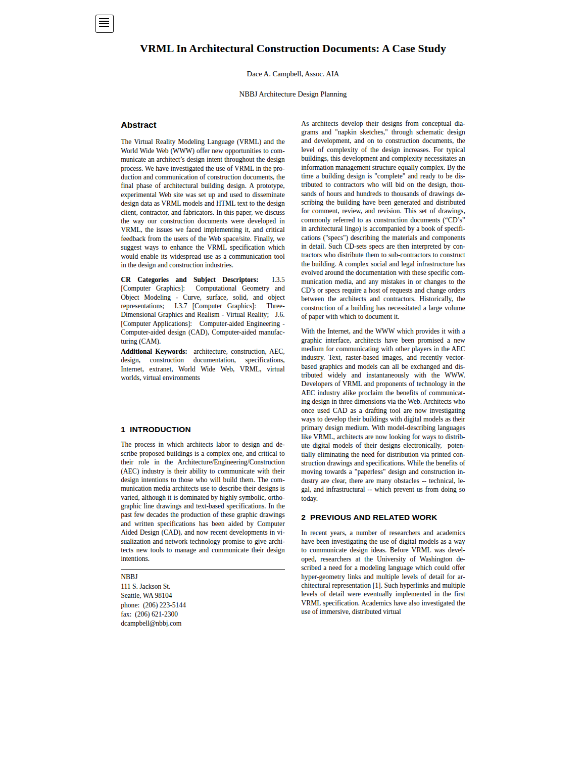VRML In Architectural Construction Documents: A Case Study
Dace A. Campbell, Assoc. AIA
NBBJ Architecture Design Planning
Abstract
The Virtual Reality Modeling Language (VRML) and the World Wide Web (WWW) offer new opportunities to communicate an architect’s design intent throughout the design process. We have investigated the use of VRML in the production and communication of construction documents, the final phase of architectural building design. A prototype, experimental Web site was set up and used to disseminate design data as VRML models and HTML text to the design client, contractor, and fabricators. In this paper, we discuss the way our construction documents were developed in VRML, the issues we faced implementing it, and critical feedback from the users of the Web space/site. Finally, we suggest ways to enhance the VRML specification which would enable its widespread use as a communication tool in the design and construction industries.
CR Categories and Subject Descriptors: I.3.5 [Computer Graphics]: Computational Geometry and Object Modeling - Curve, surface, solid, and object representations; I.3.7 [Computer Graphics]: Three-Dimensional Graphics and Realism - Virtual Reality; J.6. [Computer Applications]: Computer-aided Engineering - Computer-aided design (CAD), Computer-aided manufacturing (CAM).
Additional Keywords: architecture, construction, AEC, design, construction documentation, specifications, Internet, extranet, World Wide Web, VRML, virtual worlds, virtual environments
1 INTRODUCTION
The process in which architects labor to design and describe proposed buildings is a complex one, and critical to their role in the Architecture/Engineering/Construction (AEC) industry is their ability to communicate with their design intentions to those who will build them. The communication media architects use to describe their designs is varied, although it is dominated by highly symbolic, orthographic line drawings and text-based specifications. In the past few decades the production of these graphic drawings and written specifications has been aided by Computer Aided Design (CAD), and now recent developments in visualization and network technology promise to give architects new tools to manage and communicate their design intentions.
NBBJ
111 S. Jackson St.
Seattle, WA 98104
phone: (206) 223-5144
fax: (206) 621-2300
dcampbell@nbbj.com
As architects develop their designs from conceptual diagrams and "napkin sketches," through schematic design and development, and on to construction documents, the level of complexity of the design increases. For typical buildings, this development and complexity necessitates an information management structure equally complex. By the time a building design is "complete" and ready to be distributed to contractors who will bid on the design, thousands of hours and hundreds to thousands of drawings describing the building have been generated and distributed for comment, review, and revision. This set of drawings, commonly referred to as construction documents (“CD’s” in architectural lingo) is accompanied by a book of specifications ("specs") describing the materials and components in detail. Such CD-sets specs are then interpreted by contractors who distribute them to sub-contractors to construct the building. A complex social and legal infrastructure has evolved around the documentation with these specific communication media, and any mistakes in or changes to the CD’s or specs require a host of requests and change orders between the architects and contractors. Historically, the construction of a building has necessitated a large volume of paper with which to document it.
With the Internet, and the WWW which provides it with a graphic interface, architects have been promised a new medium for communicating with other players in the AEC industry. Text, raster-based images, and recently vector-based graphics and models can all be exchanged and distributed widely and instantaneously with the WWW. Developers of VRML and proponents of technology in the AEC industry alike proclaim the benefits of communicating design in three dimensions via the Web. Architects who once used CAD as a drafting tool are now investigating ways to develop their buildings with digital models as their primary design medium. With model-describing languages like VRML, architects are now looking for ways to distribute digital models of their designs electronically, potentially eliminating the need for distribution via printed construction drawings and specifications. While the benefits of moving towards a "paperless" design and construction industry are clear, there are many obstacles -- technical, legal, and infrastructural -- which prevent us from doing so today.
2 PREVIOUS AND RELATED WORK
In recent years, a number of researchers and academics have been investigating the use of digital models as a way to communicate design ideas. Before VRML was developed, researchers at the University of Washington described a need for a modeling language which could offer hyper-geometry links and multiple levels of detail for architectural representation [1]. Such hyperlinks and multiple levels of detail were eventually implemented in the first VRML specification. Academics have also investigated the use of immersive, distributed virtual